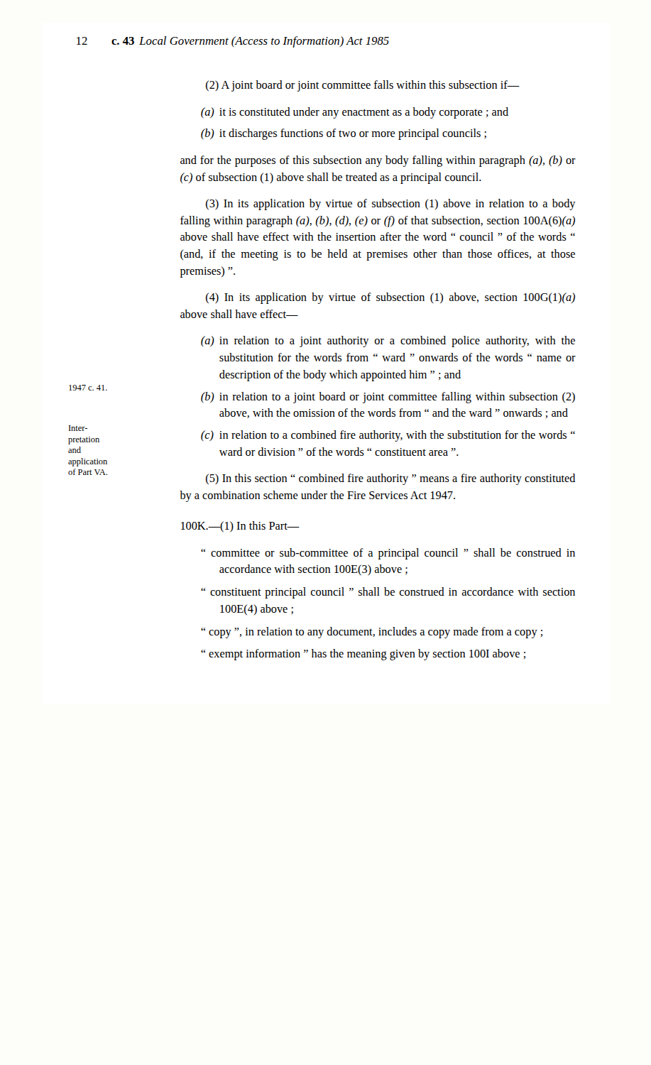12
c. 43 Local Government (Access to Information) Act 1985
(2) A joint board or joint committee falls within this subsection if—
(a) it is constituted under any enactment as a body corporate ; and
(b) it discharges functions of two or more principal councils ;
and for the purposes of this subsection any body falling within paragraph (a), (b) or (c) of subsection (1) above shall be treated as a principal council.
(3) In its application by virtue of subsection (1) above in relation to a body falling within paragraph (a), (b), (d), (e) or (f) of that subsection, section 100A(6)(a) above shall have effect with the insertion after the word “ council ” of the words “ (and, if the meeting is to be held at premises other than those offices, at those premises) ”.
(4) In its application by virtue of subsection (1) above, section 100G(1)(a) above shall have effect—
(a) in relation to a joint authority or a combined police authority, with the substitution for the words from “ ward ” onwards of the words “ name or description of the body which appointed him ” ; and
(b) in relation to a joint board or joint committee falling within subsection (2) above, with the omission of the words from “ and the ward ” onwards ; and
(c) in relation to a combined fire authority, with the substitution for the words “ ward or division ” of the words “ constituent area ”.
(5) In this section “ combined fire authority ” means a fire authority constituted by a combination scheme under the Fire Services Act 1947.
100K.—(1) In this Part—
“ committee or sub-committee of a principal council ” shall be construed in accordance with section 100E(3) above ;
“ constituent principal council ” shall be construed in accordance with section 100E(4) above ;
“ copy ”, in relation to any document, includes a copy made from a copy ;
“ exempt information ” has the meaning given by section 100I above ;
1947 c. 41.
Inter-
pretation
and
application
of Part VA.